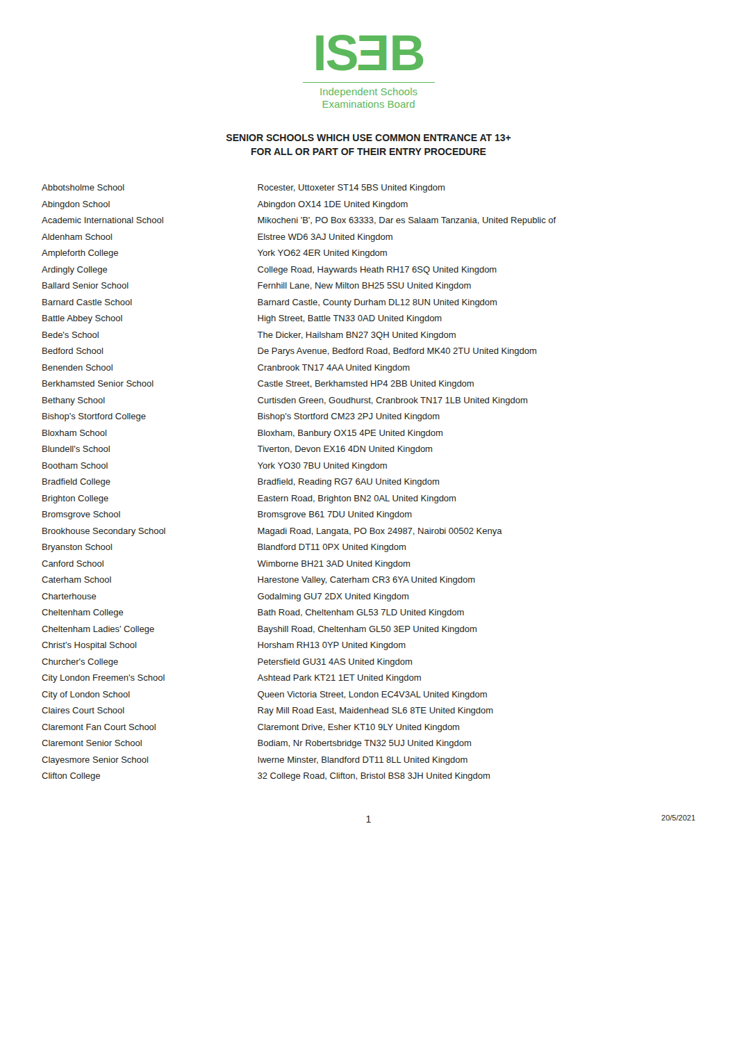ISEB
Independent Schools
Examinations Board
SENIOR SCHOOLS WHICH USE COMMON ENTRANCE AT 13+
FOR ALL OR PART OF THEIR ENTRY PROCEDURE
| Abbotsholme School | Rocester, Uttoxeter ST14 5BS United Kingdom |
| Abingdon School | Abingdon OX14 1DE United Kingdom |
| Academic International School | Mikocheni 'B', PO Box 63333, Dar es Salaam Tanzania, United Republic of |
| Aldenham School | Elstree WD6 3AJ United Kingdom |
| Ampleforth College | York YO62 4ER United Kingdom |
| Ardingly College | College Road, Haywards Heath RH17 6SQ United Kingdom |
| Ballard Senior School | Fernhill Lane, New Milton BH25 5SU United Kingdom |
| Barnard Castle School | Barnard Castle, County Durham DL12 8UN United Kingdom |
| Battle Abbey School | High Street, Battle TN33 0AD United Kingdom |
| Bede's School | The Dicker, Hailsham BN27 3QH United Kingdom |
| Bedford School | De Parys Avenue, Bedford Road, Bedford MK40 2TU United Kingdom |
| Benenden School | Cranbrook TN17 4AA United Kingdom |
| Berkhamsted Senior School | Castle Street, Berkhamsted HP4 2BB United Kingdom |
| Bethany School | Curtisden Green, Goudhurst, Cranbrook TN17 1LB United Kingdom |
| Bishop's Stortford College | Bishop's Stortford CM23 2PJ United Kingdom |
| Bloxham School | Bloxham, Banbury OX15 4PE United Kingdom |
| Blundell's School | Tiverton, Devon EX16 4DN United Kingdom |
| Bootham School | York YO30 7BU United Kingdom |
| Bradfield College | Bradfield, Reading RG7 6AU United Kingdom |
| Brighton College | Eastern Road, Brighton BN2 0AL United Kingdom |
| Bromsgrove School | Bromsgrove B61 7DU United Kingdom |
| Brookhouse Secondary School | Magadi Road, Langata, PO Box 24987, Nairobi 00502 Kenya |
| Bryanston School | Blandford DT11 0PX United Kingdom |
| Canford School | Wimborne BH21 3AD United Kingdom |
| Caterham School | Harestone Valley, Caterham CR3 6YA United Kingdom |
| Charterhouse | Godalming GU7 2DX United Kingdom |
| Cheltenham College | Bath Road, Cheltenham GL53 7LD United Kingdom |
| Cheltenham Ladies' College | Bayshill Road, Cheltenham GL50 3EP United Kingdom |
| Christ's Hospital School | Horsham RH13 0YP United Kingdom |
| Churcher's College | Petersfield GU31 4AS United Kingdom |
| City London Freemen's School | Ashtead Park KT21 1ET United Kingdom |
| City of London School | Queen Victoria Street, London EC4V3AL United Kingdom |
| Claires Court School | Ray Mill Road East, Maidenhead SL6 8TE United Kingdom |
| Claremont Fan Court School | Claremont Drive, Esher KT10 9LY United Kingdom |
| Claremont Senior School | Bodiam, Nr Robertsbridge TN32 5UJ United Kingdom |
| Clayesmore Senior School | Iwerne Minster, Blandford DT11 8LL United Kingdom |
| Clifton College | 32 College Road, Clifton, Bristol BS8 3JH United Kingdom |
1
20/5/2021